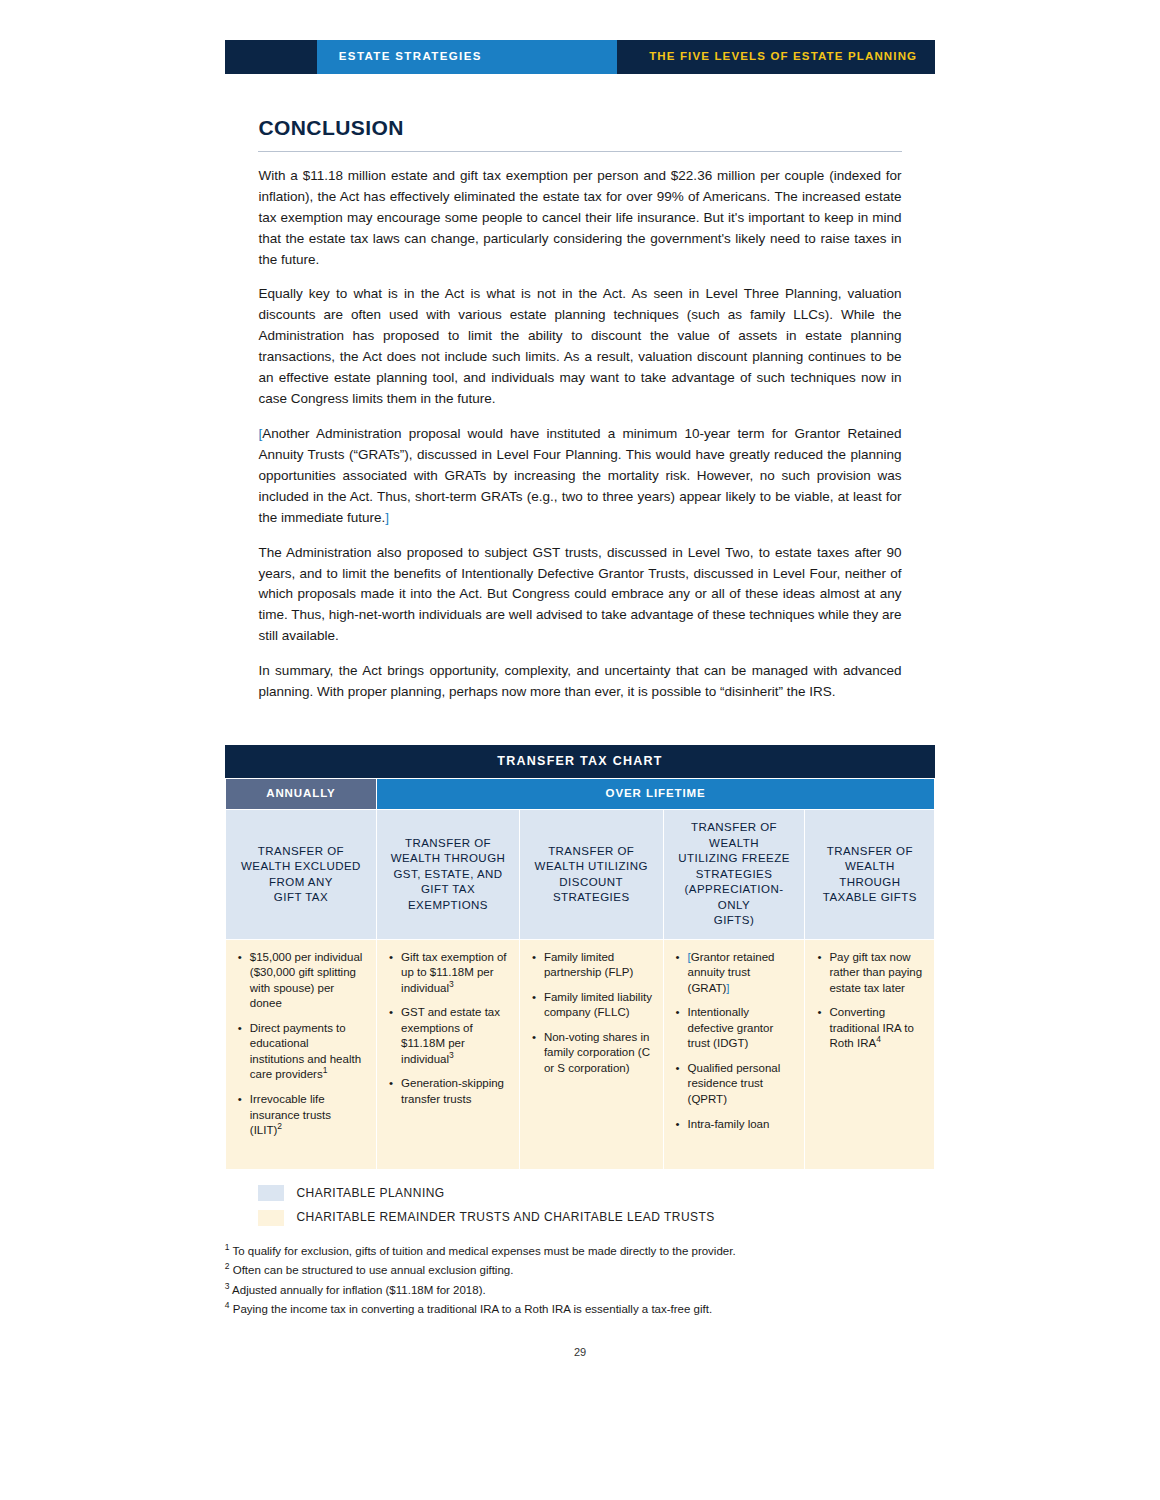ESTATE STRATEGIES
THE FIVE LEVELS OF ESTATE PLANNING
CONCLUSION
With a $11.18 million estate and gift tax exemption per person and $22.36 million per couple (indexed for inflation), the Act has effectively eliminated the estate tax for over 99% of Americans. The increased estate tax exemption may encourage some people to cancel their life insurance. But it's important to keep in mind that the estate tax laws can change, particularly considering the government's likely need to raise taxes in the future.
Equally key to what is in the Act is what is not in the Act. As seen in Level Three Planning, valuation discounts are often used with various estate planning techniques (such as family LLCs). While the Administration has proposed to limit the ability to discount the value of assets in estate planning transactions, the Act does not include such limits. As a result, valuation discount planning continues to be an effective estate planning tool, and individuals may want to take advantage of such techniques now in case Congress limits them in the future.
[Another Administration proposal would have instituted a minimum 10-year term for Grantor Retained Annuity Trusts (“GRATs”), discussed in Level Four Planning. This would have greatly reduced the planning opportunities associated with GRATs by increasing the mortality risk. However, no such provision was included in the Act. Thus, short-term GRATs (e.g., two to three years) appear likely to be viable, at least for the immediate future.]
The Administration also proposed to subject GST trusts, discussed in Level Two, to estate taxes after 90 years, and to limit the benefits of Intentionally Defective Grantor Trusts, discussed in Level Four, neither of which proposals made it into the Act. But Congress could embrace any or all of these ideas almost at any time. Thus, high-net-worth individuals are well advised to take advantage of these techniques while they are still available.
In summary, the Act brings opportunity, complexity, and uncertainty that can be managed with advanced planning. With proper planning, perhaps now more than ever, it is possible to “disinherit” the IRS.
TRANSFER TAX CHART
| ANNUALLY | OVER LIFETIME |
| --- | --- |
| TRANSFER OF WEALTH EXCLUDED FROM ANY GIFT TAX | TRANSFER OF WEALTH THROUGH GST, ESTATE, AND GIFT TAX EXEMPTIONS | TRANSFER OF WEALTH UTILIZING DISCOUNT STRATEGIES | TRANSFER OF WEALTH UTILIZING FREEZE STRATEGIES (APPRECIATION-ONLY GIFTS) | TRANSFER OF WEALTH THROUGH TAXABLE GIFTS |
| $15,000 per individual ($30,000 gift splitting with spouse) per donee Direct payments to educational institutions and health care providers 1 Irrevocable life insurance trusts (ILIT) 2 | Gift tax exemption of up to $11.18M per individual 3 GST and estate tax exemptions of $11.18M per individual 3 Generation-skipping transfer trusts | Family limited partnership (FLP) Family limited liability company (FLLC) Non-voting shares in family corporation (C or S corporation) | [ Grantor retained annuity trust (GRAT) ] Intentionally defective grantor trust (IDGT) Qualified personal residence trust (QPRT) Intra-family loan | Pay gift tax now rather than paying estate tax later Converting traditional IRA to Roth IRA 4 |
CHARITABLE PLANNING
CHARITABLE REMAINDER TRUSTS AND CHARITABLE LEAD TRUSTS
1 To qualify for exclusion, gifts of tuition and medical expenses must be made directly to the provider.
2 Often can be structured to use annual exclusion gifting.
3 Adjusted annually for inflation ($11.18M for 2018).
4 Paying the income tax in converting a traditional IRA to a Roth IRA is essentially a tax-free gift.
29